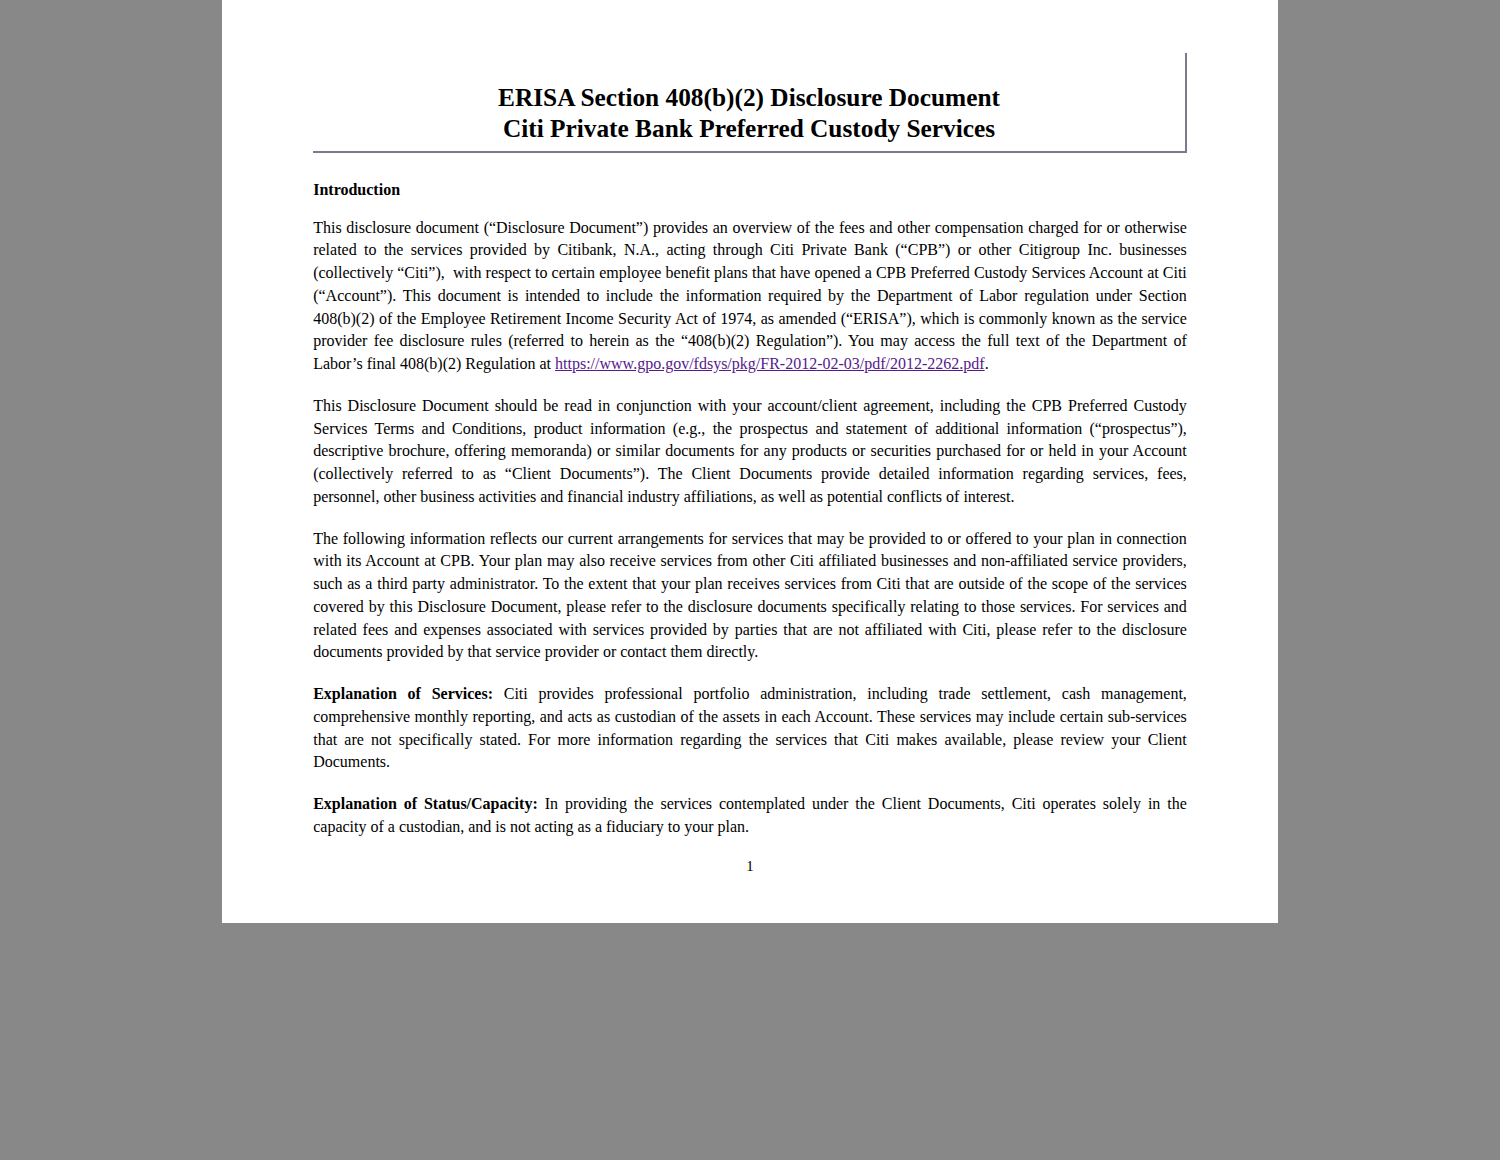ERISA Section 408(b)(2) Disclosure Document
Citi Private Bank Preferred Custody Services
Introduction
This disclosure document (“Disclosure Document”) provides an overview of the fees and other compensation charged for or otherwise related to the services provided by Citibank, N.A., acting through Citi Private Bank (“CPB”) or other Citigroup Inc. businesses (collectively “Citi”), with respect to certain employee benefit plans that have opened a CPB Preferred Custody Services Account at Citi (“Account”). This document is intended to include the information required by the Department of Labor regulation under Section 408(b)(2) of the Employee Retirement Income Security Act of 1974, as amended (“ERISA”), which is commonly known as the service provider fee disclosure rules (referred to herein as the “408(b)(2) Regulation”). You may access the full text of the Department of Labor’s final 408(b)(2) Regulation at https://www.gpo.gov/fdsys/pkg/FR-2012-02-03/pdf/2012-2262.pdf.
This Disclosure Document should be read in conjunction with your account/client agreement, including the CPB Preferred Custody Services Terms and Conditions, product information (e.g., the prospectus and statement of additional information (“prospectus”), descriptive brochure, offering memoranda) or similar documents for any products or securities purchased for or held in your Account (collectively referred to as “Client Documents”). The Client Documents provide detailed information regarding services, fees, personnel, other business activities and financial industry affiliations, as well as potential conflicts of interest.
The following information reflects our current arrangements for services that may be provided to or offered to your plan in connection with its Account at CPB. Your plan may also receive services from other Citi affiliated businesses and non-affiliated service providers, such as a third party administrator. To the extent that your plan receives services from Citi that are outside of the scope of the services covered by this Disclosure Document, please refer to the disclosure documents specifically relating to those services. For services and related fees and expenses associated with services provided by parties that are not affiliated with Citi, please refer to the disclosure documents provided by that service provider or contact them directly.
Explanation of Services: Citi provides professional portfolio administration, including trade settlement, cash management, comprehensive monthly reporting, and acts as custodian of the assets in each Account. These services may include certain sub-services that are not specifically stated. For more information regarding the services that Citi makes available, please review your Client Documents.
Explanation of Status/Capacity: In providing the services contemplated under the Client Documents, Citi operates solely in the capacity of a custodian, and is not acting as a fiduciary to your plan.
1